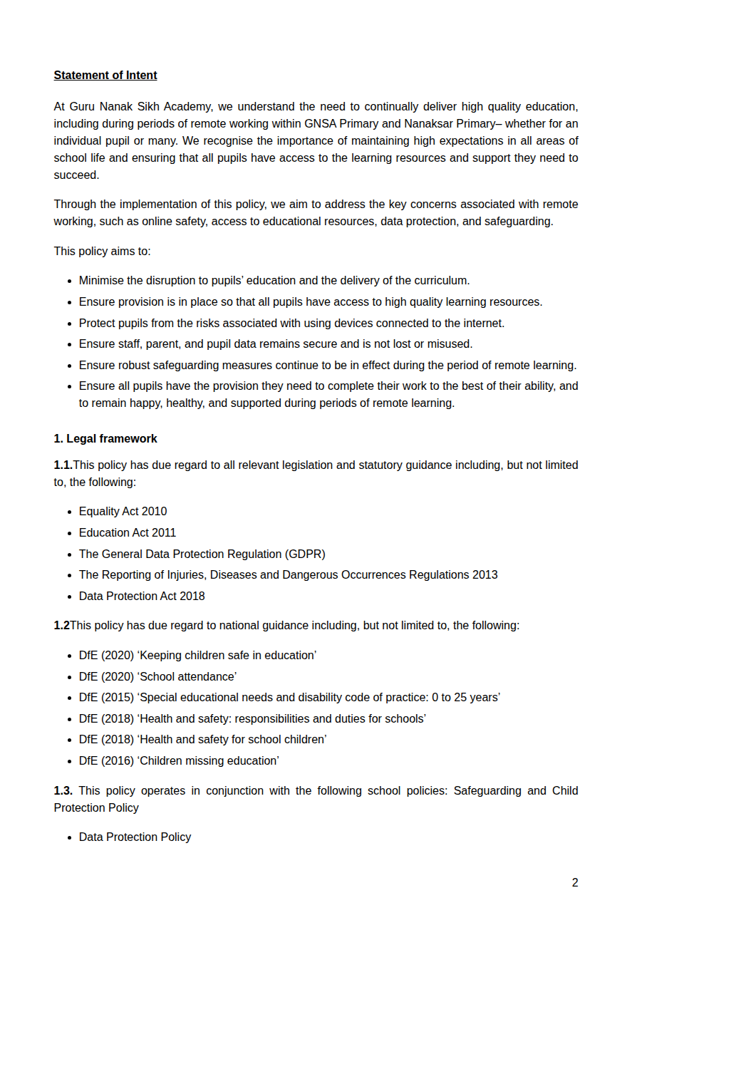Statement of Intent
At Guru Nanak Sikh Academy, we understand the need to continually deliver high quality education, including during periods of remote working within GNSA Primary and Nanaksar Primary– whether for an individual pupil or many. We recognise the importance of maintaining high expectations in all areas of school life and ensuring that all pupils have access to the learning resources and support they need to succeed.
Through the implementation of this policy, we aim to address the key concerns associated with remote working, such as online safety, access to educational resources, data protection, and safeguarding.
This policy aims to:
Minimise the disruption to pupils’ education and the delivery of the curriculum.
Ensure provision is in place so that all pupils have access to high quality learning resources.
Protect pupils from the risks associated with using devices connected to the internet.
Ensure staff, parent, and pupil data remains secure and is not lost or misused.
Ensure robust safeguarding measures continue to be in effect during the period of remote learning.
Ensure all pupils have the provision they need to complete their work to the best of their ability, and to remain happy, healthy, and supported during periods of remote learning.
1. Legal framework
1.1. This policy has due regard to all relevant legislation and statutory guidance including, but not limited to, the following:
Equality Act 2010
Education Act 2011
The General Data Protection Regulation (GDPR)
The Reporting of Injuries, Diseases and Dangerous Occurrences Regulations 2013
Data Protection Act 2018
1.2 This policy has due regard to national guidance including, but not limited to, the following:
DfE (2020) ‘Keeping children safe in education’
DfE (2020) ‘School attendance’
DfE (2015) ‘Special educational needs and disability code of practice: 0 to 25 years’
DfE (2018) ‘Health and safety: responsibilities and duties for schools’
DfE (2018) ‘Health and safety for school children’
DfE (2016) ‘Children missing education’
1.3. This policy operates in conjunction with the following school policies: Safeguarding and Child Protection Policy
Data Protection Policy
2